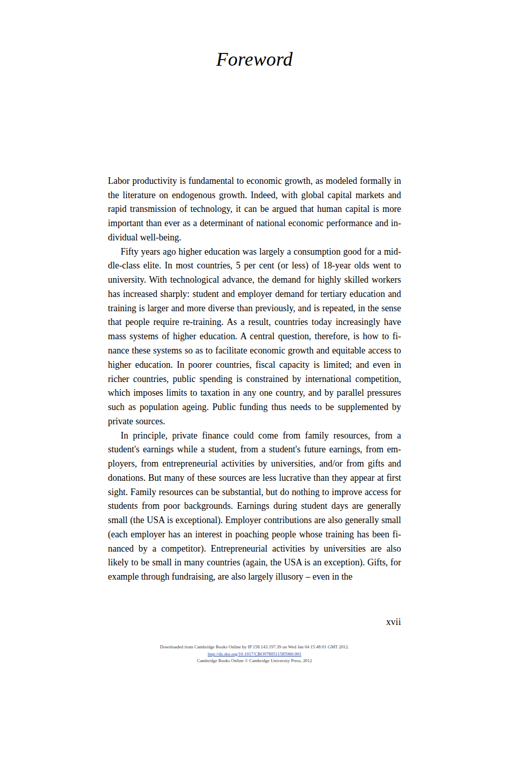Foreword
Labor productivity is fundamental to economic growth, as modeled formally in the literature on endogenous growth. Indeed, with global capital markets and rapid transmission of technology, it can be argued that human capital is more important than ever as a determinant of national economic performance and individual well-being.
Fifty years ago higher education was largely a consumption good for a middle-class elite. In most countries, 5 per cent (or less) of 18-year olds went to university. With technological advance, the demand for highly skilled workers has increased sharply: student and employer demand for tertiary education and training is larger and more diverse than previously, and is repeated, in the sense that people require re-training. As a result, countries today increasingly have mass systems of higher education. A central question, therefore, is how to finance these systems so as to facilitate economic growth and equitable access to higher education. In poorer countries, fiscal capacity is limited; and even in richer countries, public spending is constrained by international competition, which imposes limits to taxation in any one country, and by parallel pressures such as population ageing. Public funding thus needs to be supplemented by private sources.
In principle, private finance could come from family resources, from a student's earnings while a student, from a student's future earnings, from employers, from entrepreneurial activities by universities, and/or from gifts and donations. But many of these sources are less lucrative than they appear at first sight. Family resources can be substantial, but do nothing to improve access for students from poor backgrounds. Earnings during student days are generally small (the USA is exceptional). Employer contributions are also generally small (each employer has an interest in poaching people whose training has been financed by a competitor). Entrepreneurial activities by universities are also likely to be small in many countries (again, the USA is an exception). Gifts, for example through fundraising, are also largely illusory – even in the
xvii
Downloaded from Cambridge Books Online by IP 158.143.197.39 on Wed Jan 04 15:48:01 GMT 2012.
http://dx.doi.org/10.1017/CBO9780511585960.001
Cambridge Books Online © Cambridge University Press, 2012